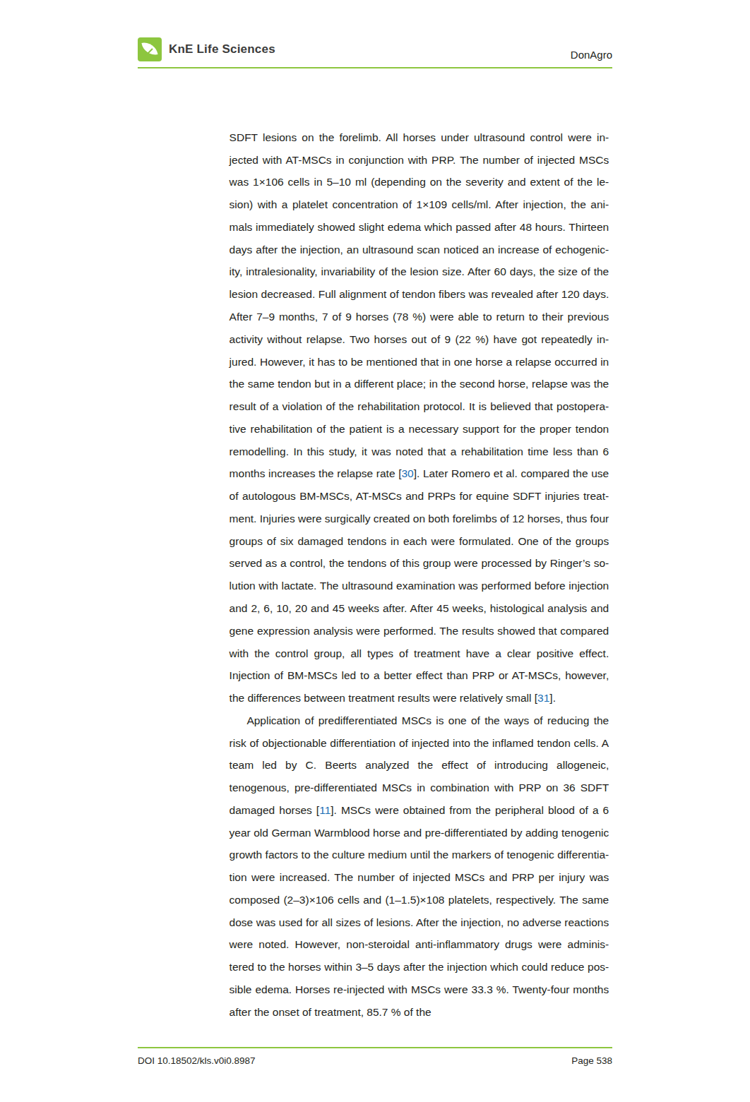KnE Life Sciences
DonAgro
SDFT lesions on the forelimb. All horses under ultrasound control were injected with AT-MSCs in conjunction with PRP. The number of injected MSCs was 1×106 cells in 5–10 ml (depending on the severity and extent of the lesion) with a platelet concentration of 1×109 cells/ml. After injection, the animals immediately showed slight edema which passed after 48 hours. Thirteen days after the injection, an ultrasound scan noticed an increase of echogenicity, intralesionality, invariability of the lesion size. After 60 days, the size of the lesion decreased. Full alignment of tendon fibers was revealed after 120 days. After 7–9 months, 7 of 9 horses (78 %) were able to return to their previous activity without relapse. Two horses out of 9 (22 %) have got repeatedly injured. However, it has to be mentioned that in one horse a relapse occurred in the same tendon but in a different place; in the second horse, relapse was the result of a violation of the rehabilitation protocol. It is believed that postoperative rehabilitation of the patient is a necessary support for the proper tendon remodelling. In this study, it was noted that a rehabilitation time less than 6 months increases the relapse rate [30]. Later Romero et al. compared the use of autologous BM-MSCs, AT-MSCs and PRPs for equine SDFT injuries treatment. Injuries were surgically created on both forelimbs of 12 horses, thus four groups of six damaged tendons in each were formulated. One of the groups served as a control, the tendons of this group were processed by Ringer’s solution with lactate. The ultrasound examination was performed before injection and 2, 6, 10, 20 and 45 weeks after. After 45 weeks, histological analysis and gene expression analysis were performed. The results showed that compared with the control group, all types of treatment have a clear positive effect. Injection of BM-MSCs led to a better effect than PRP or AT-MSCs, however, the differences between treatment results were relatively small [31].
Application of predifferentiated MSCs is one of the ways of reducing the risk of objectionable differentiation of injected into the inflamed tendon cells. A team led by C. Beerts analyzed the effect of introducing allogeneic, tenogenous, pre-differentiated MSCs in combination with PRP on 36 SDFT damaged horses [11]. MSCs were obtained from the peripheral blood of a 6 year old German Warmblood horse and pre-differentiated by adding tenogenic growth factors to the culture medium until the markers of tenogenic differentiation were increased. The number of injected MSCs and PRP per injury was composed (2–3)×106 cells and (1–1.5)×108 platelets, respectively. The same dose was used for all sizes of lesions. After the injection, no adverse reactions were noted. However, non-steroidal anti-inflammatory drugs were administered to the horses within 3–5 days after the injection which could reduce possible edema. Horses re-injected with MSCs were 33.3 %. Twenty-four months after the onset of treatment, 85.7 % of the
DOI 10.18502/kls.v0i0.8987
Page 538